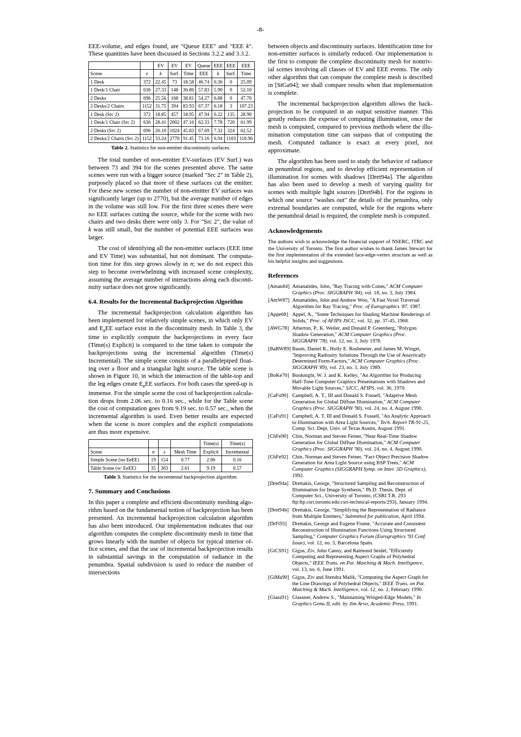-8-
EEE-volume, and edges found, are "Queue EEE" and "EEE k". These quantities have been discussed in Sections 3.2.2 and 3.3.2.
| | | EV | EV | EV | Queue | EEE | EEE | EEE |
| --- | --- | --- | --- | --- | --- | --- | --- | --- |
| Scene | e | k | Surf. | Time | EEE | k | Surf. | Time |
| 1 Desk | 372 | 22.45 | 73 | 18.58 | 46.74 | 6.36 | 0 | 25.09 |
| 1 Desk/1 Chair | 636 | 27.33 | 148 | 36.86 | 57.83 | 5.90 | 0 | 52.10 |
| 2 Desks | 696 | 25.56 | 168 | 38.81 | 54.27 | 6.88 | 0 | 47.70 |
| 2 Desks/2 Chairs | 1152 | 31.75 | 394 | 83.93 | 67.37 | 6.18 | 3 | 107.23 |
| 1 Desk (Src 2) | 372 | 18.85 | 457 | 18.95 | 47.94 | 6.22 | 135 | 28.90 |
| 1 Desk/1 Chair (Src 2) | 636 | 28.41 | 2002 | 47.16 | 62.33 | 7.78 | 720 | 61.99 |
| 2 Desks (Src 2) | 696 | 26.10 | 1024 | 45.83 | 67.69 | 7.32 | 324 | 62.52 |
| 2 Desks/2 Chairs (Src 2) | 1152 | 33.24 | 2770 | 91.45 | 73.16 | 6.94 | 1103 | 110.96 |
Table 2. Statistics for non-emitter discontinuity surfaces.
The total number of non-emitter EV-surfaces (EV Surf.) was between 73 and 394 for the scenes presented above. The same scenes were run with a bigger source (marked "Src 2" in Table 2), purposely placed so that more of these surfaces cut the emitter. For these new scenes the number of non-emitter EV surfaces was significantly larger (up to 2770), but the average number of edges in the volume was still low. For the first three scenes there were no EEE surfaces cutting the source, while for the scene with two chairs and two desks there were only 3. For "Src 2", the value of k was still small, but the number of potential EEE surfaces was larger.
The cost of identifying all the non-emitter surfaces (EEE time and EV Time) was substantial, but not dominant. The computation time for this step grows slowly in n; we do not expect this step to become overwhelming with increased scene complexity, assuming the average number of interactions along each discontinuity surface does not grow significantly.
6.4. Results for the Incremental Backprojection Algorithm
The incremental backprojection calculation algorithm has been implemented for relatively simple scenes, in which only EV and Ee EE surface exist in the discontinuity mesh. In Table 3, the time to explicitly compute the backprojections in every face (Time(s) Explicit) is compared to the time taken to compute the backprojections using the incremental algorithm (Time(s) Incremental). The simple scene consists of a parallelepiped floating over a floor and a triangular light source. The table scene is shown in Figure 10, in which the interaction of the table-top and the leg edges create Ee EE surfaces. For both cases the speed-up is immense. For the simple scene the cost of backprojection calculation drops from 2.06 sec. to 0.16 sec., while for the Table scene the cost of computation goes from 9.19 sec. to 0.57 sec., when the incremental algorithm is used. Even better results are expected when the scene is more complex and the explicit computations are thus more expensive.
| | | | | Time(s) | Time(s) |
| --- | --- | --- | --- | --- | --- |
| Scene | n | s | Mesh Time | Explicit | Incremental |
| Simple Scene (no EeEE) | 19 | 154 | 0.77 | 2.06 | 0.16 |
| Table Scene (w/ EeEE) | 35 | 363 | 2.61 | 9.19 | 0.57 |
Table 3. Statistics for the incremental backprojection algorithm.
7. Summary and Conclusions
In this paper a complete and efficient discontinuity meshing algorithm based on the fundamental notion of backprojection has been presented. An incremental backprojection calculation algorithm has also been introduced. Our implementation indicates that our algorithm computes the complete discontinuity mesh in time that grows linearly with the number of objects for typical interior office scenes, and that the use of incremental backprojection results in substantial savings in the computation of radiance in the penumbra. Spatial subdivision is used to reduce the number of intersections
between objects and discontinuity surfaces. Identification time for non-emitter surfaces is similarly reduced. Our implementation is the first to compute the complete discontinuity mesh for nontrivial scenes involving all classes of EV and EEE events. The only other algorithm that can compute the complete mesh is described in [StGa94]; we shall compare results when that implementation is complete.
The incremental backprojection algorithm allows the backprojection to be computed in an output sensitive manner. This greatly reduces the expense of computing illumination, once the mesh is computed, compared to previous methods where the illumination computation time can surpass that of computing the mesh. Computed radiance is exact at every pixel, not approximate.
The algorithm has been used to study the behavior of radiance in penumbral regions, and to develop efficient representation of illumination for scenes with shadows [Dret94a]. The algorithm has also been used to develop a mesh of varying quality for scenes with multiple light sources [Dret94b]. For the regions in which one source "washes out" the details of the penumbra, only extremal boundaries are computed, while for the regions where the penumbral detail is required, the complete mesh is computed.
Acknowledgements
The authors wish to acknowledge the financial support of NSERC, ITRC and the University of Toronto. The first author wishes to thank James Stewart for the first implementation of the extended face-edge-vertex structure as well as his helpful insights and suggestions.
References
[Aman84] Amanatides, John, ''Ray Tracing with Cones,'' ACM Computer Graphics (Proc. SIGGRAPH '84), vol. 18, no. 3, July 1984.
[AmW87] Amanatides, John and Andrew Woo, ''A Fast Voxel Traversal Algorithm for Ray Tracing,'' Proc. of Eurographics '87, 1987.
[Appe68] Appel, A., ''Some Techniques for Shading Machine Renderings of Solids,'' Proc. of AFIPS JSCC, vol. 32, pp. 37-45, 1968.
[AWG78] Atherton, P., K. Weiler, and Donald P. Greenberg, ''Polygon Shadow Generation,'' ACM Computer Graphics (Proc. SIGGRAPH '78), vol. 12, no. 3, July 1978.
[BaRW89] Baum, Daniel R., Holly E. Rushmeier, and James M. Winget, ''Improving Radiosity Solutions Through the Use of Anaytically Determined Form-Factors,'' ACM Computer Graphics (Proc. SIGGRAPH '89), vol. 23, no. 3, July 1989.
[BoKe70] Bouknight, W. J. and K. Kelley, ''An Algorithm for Producing Half-Tone Computer Graphics Presentations with Shadows and Movable Light Sources,'' SJCC, AFIPS, vol. 36, 1970.
[CaFu90] Campbell, A. T., III and Donald S. Fussell, ''Adaptive Mesh Generation for Global Diffuse Illumination,'' ACM Computer Graphics (Proc. SIGGRAPH '90), vol. 24, no. 4, August 1990.
[CaFu91] Campbell, A. T. III and Donald S. Fussell, ''An Analytic Approach to Illumination with Area Light Sources,'' Tech. Report TR-91-25, Comp. Sci. Dept, Univ. of Texas Austin, August 1991.
[ChFe90] Chin, Norman and Steven Feiner, ''Near Real-Time Shadow Generation for Global Diffuse Illumination,'' ACM Computer Graphics (Proc. SIGGRAPH '90), vol. 24, no. 4, August 1990.
[ChFe92] Chin, Norman and Steven Feiner, ''Fact Object Precision Shadow Generation for Area Light Source using BSP Trees,'' ACM Computer Graphics (SIGGRAPH Symp. on Inter. 3D Graphics), 1992.
[Dret94a] Drettakis, George, ''Structured Sampling and Reconstruction of Illumination for Image Synthesis,'' Ph.D. Thesis, Dept. of Computer Sci., University of Toronto, (CSRI T.R. 293 ftp:ftp.csri.toronto.edu:csri-technical-reports/293), January 1994.
[Dret94b] Drettakis, George, ''Simplifying the Representation of Radiance from Multiple Emitters,'' Submitted for publication, April 1994.
[DrFi93] Drettakis, George and Eugene Fiume, ''Accurate and Consistent Reconstruction of Illumination Functions Using Structured Sampling,'' Computer Graphics Forum (Eurographics '93 Conf. Issue), vol. 12, no. 3, Barcelona Spain.
[GiCS91] Gigus, Ziv, John Canny, and Raimund Seidel, ''Efficiently Computing and Representing Aspect Graphs of Polyhedral Objects,'' IEEE Trans. on Pat. Matching & Mach. Intelligence, vol. 13, no. 6, June 1991.
[GiMa90] Gigus, Ziv and Jitendra Malik, ''Computing the Aspect Graph for the Line Drawings of Polyhedral Objects,'' IEEE Trans. on Pat. Matching & Mach. Intelligence, vol. 12, no. 2, February 1990.
[Glass91] Glassner, Andrew S., ''Maintaining Winged-Edge Models,'' In Graphics Gems II, edit. by Jim Arvo, Academic Press, 1991.